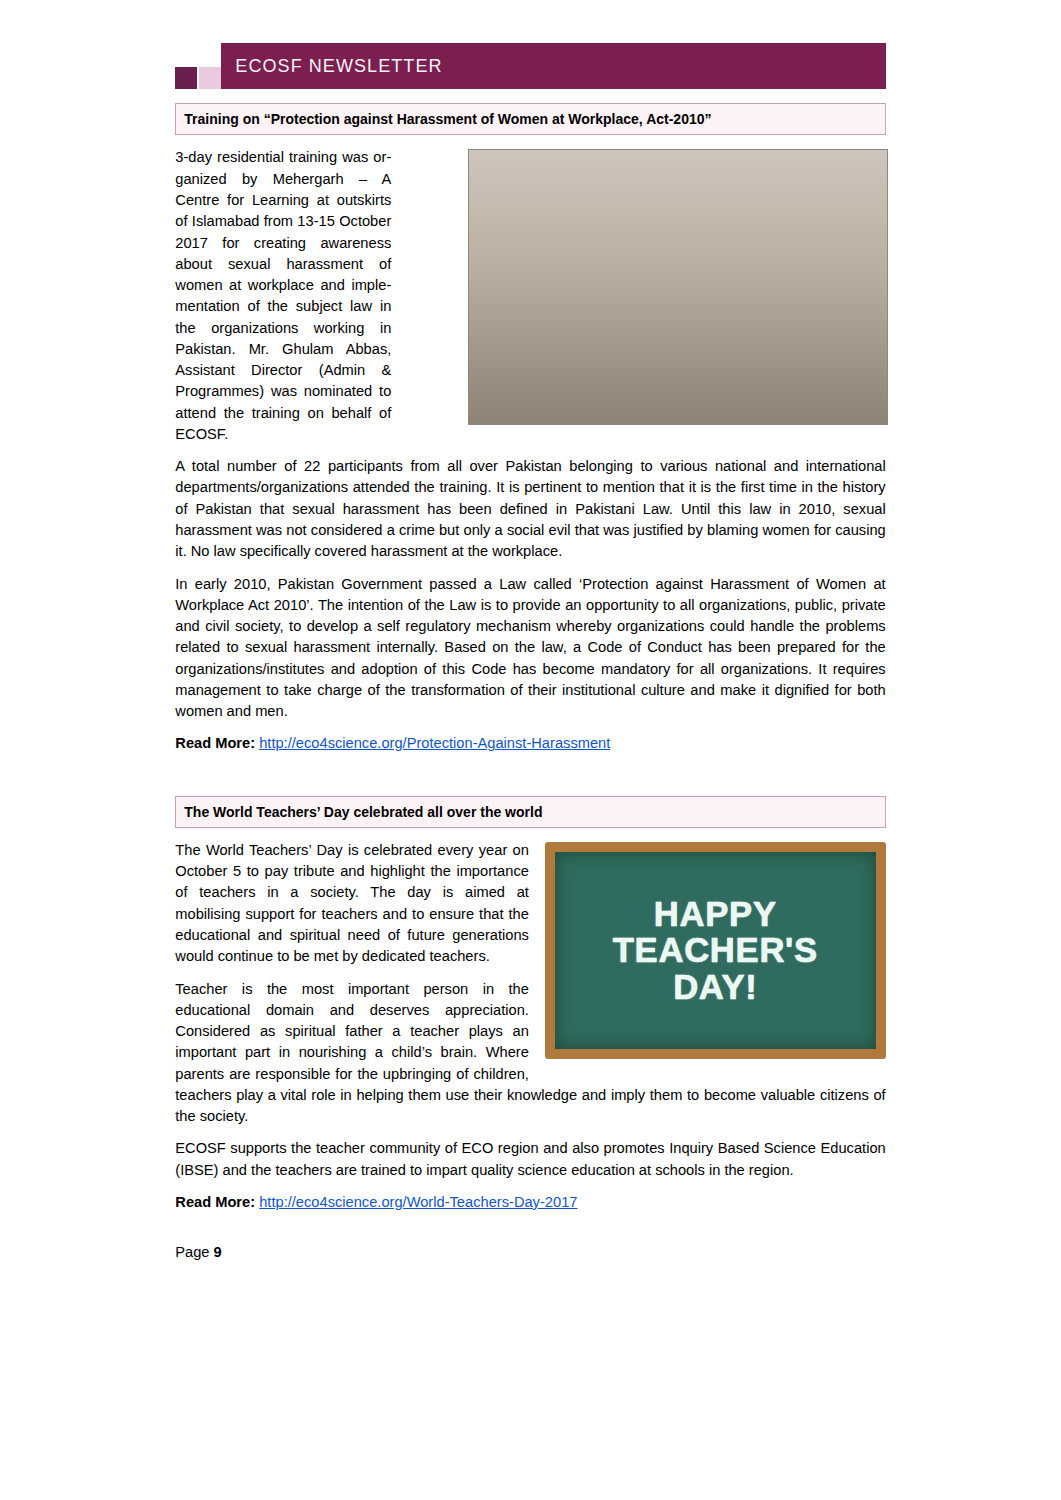ECOSF NEWSLETTER
Training on “Protection against Harassment of Women at Workplace, Act-2010”
Group photo of 22 training participants
3-day residential training was organized by Mehergarh – A Centre for Learning at outskirts of Islamabad from 13-15 October 2017 for creating awareness about sexual harassment of women at workplace and implementation of the subject law in the organizations working in Pakistan. Mr. Ghulam Abbas, Assistant Director (Admin & Programmes) was nominated to attend the training on behalf of ECOSF.
A total number of 22 participants from all over Pakistan belonging to various national and international departments/organizations attended the training. It is pertinent to mention that it is the first time in the history of Pakistan that sexual harassment has been defined in Pakistani Law. Until this law in 2010, sexual harassment was not considered a crime but only a social evil that was justified by blaming women for causing it. No law specifically covered harassment at the workplace.
In early 2010, Pakistan Government passed a Law called ‘Protection against Harassment of Women at Workplace Act 2010’. The intention of the Law is to provide an opportunity to all organizations, public, private and civil society, to develop a self regulatory mechanism whereby organizations could handle the problems related to sexual harassment internally. Based on the law, a Code of Conduct has been prepared for the organizations/institutes and adoption of this Code has become mandatory for all organizations. It requires management to take charge of the transformation of their institutional culture and make it dignified for both women and men.
Read More: http://eco4science.org/Protection-Against-Harassment
The World Teachers’ Day celebrated all over the world
HAPPY
TEACHER'S
DAY!
The World Teachers’ Day is celebrated every year on October 5 to pay tribute and highlight the importance of teachers in a society. The day is aimed at mobilising support for teachers and to ensure that the educational and spiritual need of future generations would continue to be met by dedicated teachers.
Teacher is the most important person in the educational domain and deserves appreciation. Considered as spiritual father a teacher plays an important part in nourishing a child’s brain. Where parents are responsible for the upbringing of children, teachers play a vital role in helping them use their knowledge and imply them to become valuable citizens of the society.
ECOSF supports the teacher community of ECO region and also promotes Inquiry Based Science Education (IBSE) and the teachers are trained to impart quality science education at schools in the region.
Read More: http://eco4science.org/World-Teachers-Day-2017
Page 9